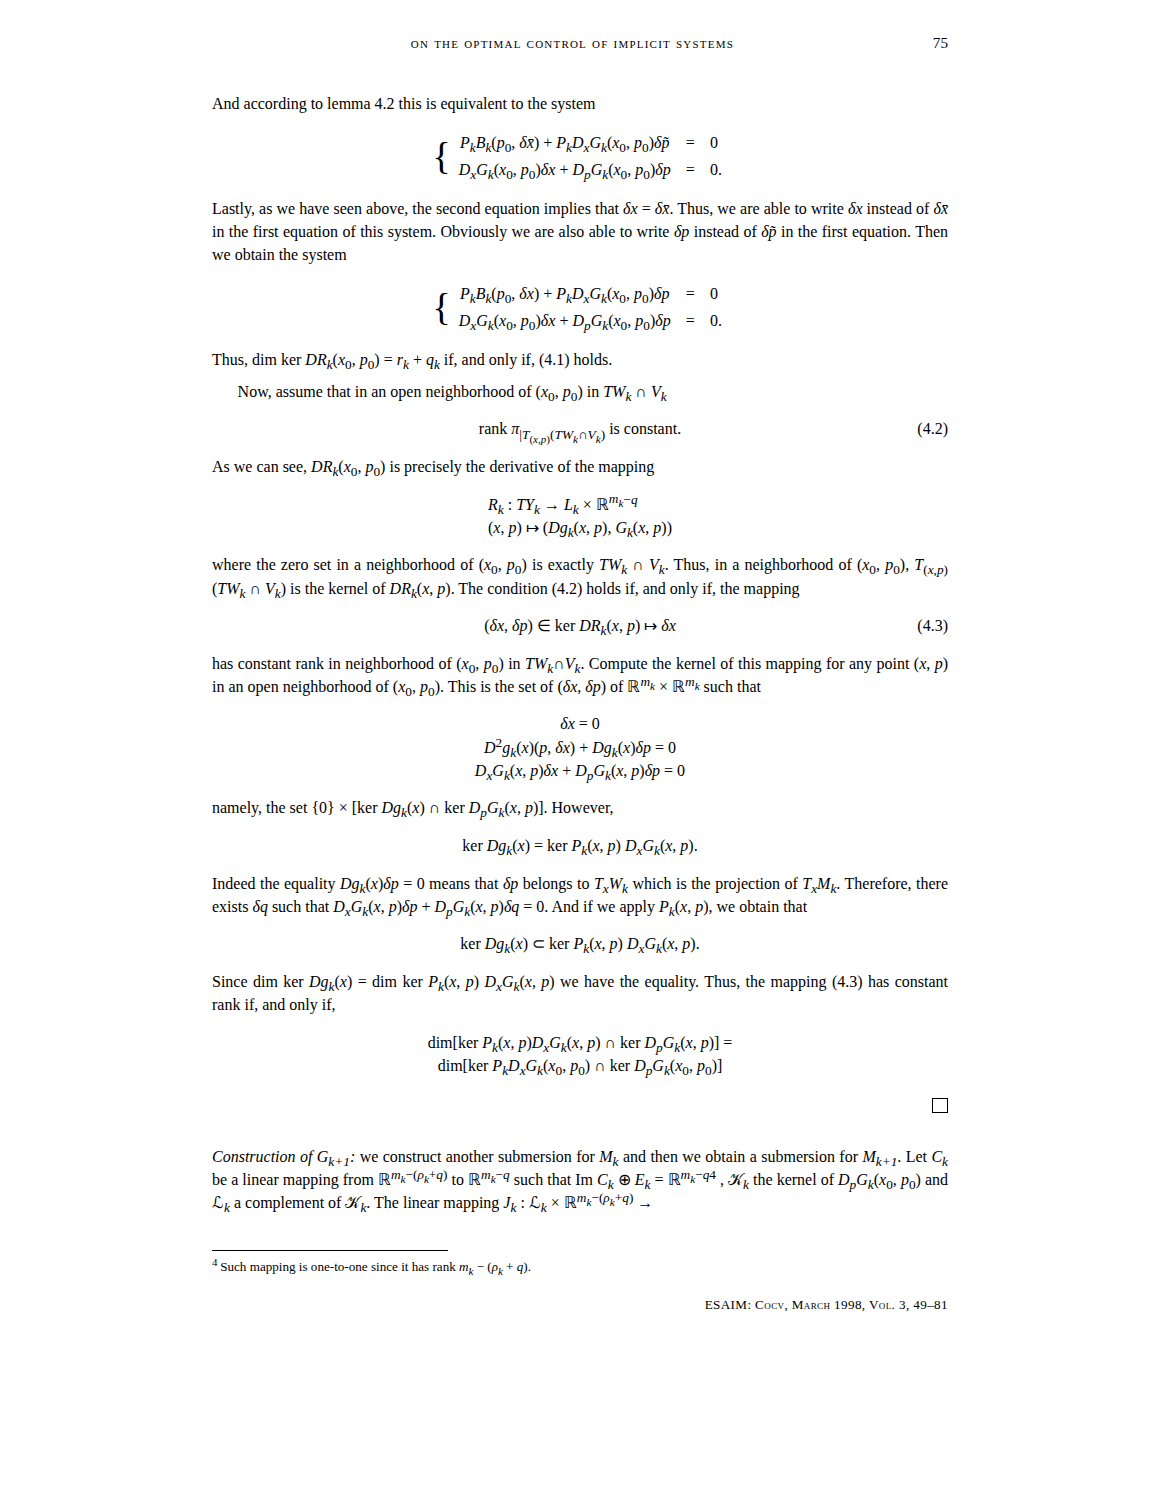on the optimal control of implicit systems 75
And according to lemma 4.2 this is equivalent to the system
{
| P k B k ( p 0 , δx̄ ) + P k D x G k ( x 0 , p 0 ) δp̃ | = | 0 |
| D x G k ( x 0 , p 0 ) δx + D p G k ( x 0 , p 0 ) δp | = | 0. |
Lastly, as we have seen above, the second equation implies that δx = δx̄. Thus, we are able to write δx instead of δx̄ in the first equation of this system. Obviously we are also able to write δp instead of δp̃ in the first equation. Then we obtain the system
{
| P k B k ( p 0 , δx ) + P k D x G k ( x 0 , p 0 ) δp | = | 0 |
| D x G k ( x 0 , p 0 ) δx + D p G k ( x 0 , p 0 ) δp | = | 0. |
Thus, dim ker DRk(x0, p0) = rk + qk if, and only if, (4.1) holds.
Now, assume that in an open neighborhood of (x0, p0) in TWk ∩ Vk
rank π|T(x,p)(TWk∩Vk) is constant.
(4.2)
As we can see, DRk(x0, p0) is precisely the derivative of the mapping
Rk : TYk → Lk × ℝmk−q
(x, p) ↦ (Dgk(x, p), Gk(x, p))
where the zero set in a neighborhood of (x0, p0) is exactly TWk ∩ Vk. Thus, in a neighborhood of (x0, p0), T(x,p)(TWk ∩ Vk) is the kernel of DRk(x, p). The condition (4.2) holds if, and only if, the mapping
(δx, δp) ∈ ker DRk(x, p) ↦ δx
(4.3)
has constant rank in neighborhood of (x0, p0) in TWk∩Vk. Compute the kernel of this mapping for any point (x, p) in an open neighborhood of (x0, p0). This is the set of (δx, δp) of ℝmk × ℝmk such that
δx = 0
D2gk(x)(p, δx) + Dgk(x)δp = 0
DxGk(x, p)δx + DpGk(x, p)δp = 0
namely, the set {0} × [ker Dgk(x) ∩ ker DpGk(x, p)]. However,
ker Dgk(x) = ker Pk(x, p) DxGk(x, p).
Indeed the equality Dgk(x)δp = 0 means that δp belongs to TxWk which is the projection of TxMk. Therefore, there exists δq such that DxGk(x, p)δp + DpGk(x, p)δq = 0. And if we apply Pk(x, p), we obtain that
ker Dgk(x) ⊂ ker Pk(x, p) DxGk(x, p).
Since dim ker Dgk(x) = dim ker Pk(x, p) DxGk(x, p) we have the equality. Thus, the mapping (4.3) has constant rank if, and only if,
dim[ker Pk(x, p)DxGk(x, p) ∩ ker DpGk(x, p)] =
dim[ker PkDxGk(x0, p0) ∩ ker DpGk(x0, p0)]
Construction of Gk+1: we construct another submersion for Mk and then we obtain a submersion for Mk+1. Let Ck be a linear mapping from ℝmk−(ρk+q) to ℝmk−q such that Im Ck ⊕ Ek = ℝmk−q4 , 𝒦k the kernel of DpGk(x0, p0) and ℒk a complement of 𝒦k. The linear mapping Jk : ℒk × ℝmk−(ρk+q) →
4Such mapping is one-to-one since it has rank mk − (ρk + q).
ESAIM: Cocv, March 1998, Vol. 3, 49–81